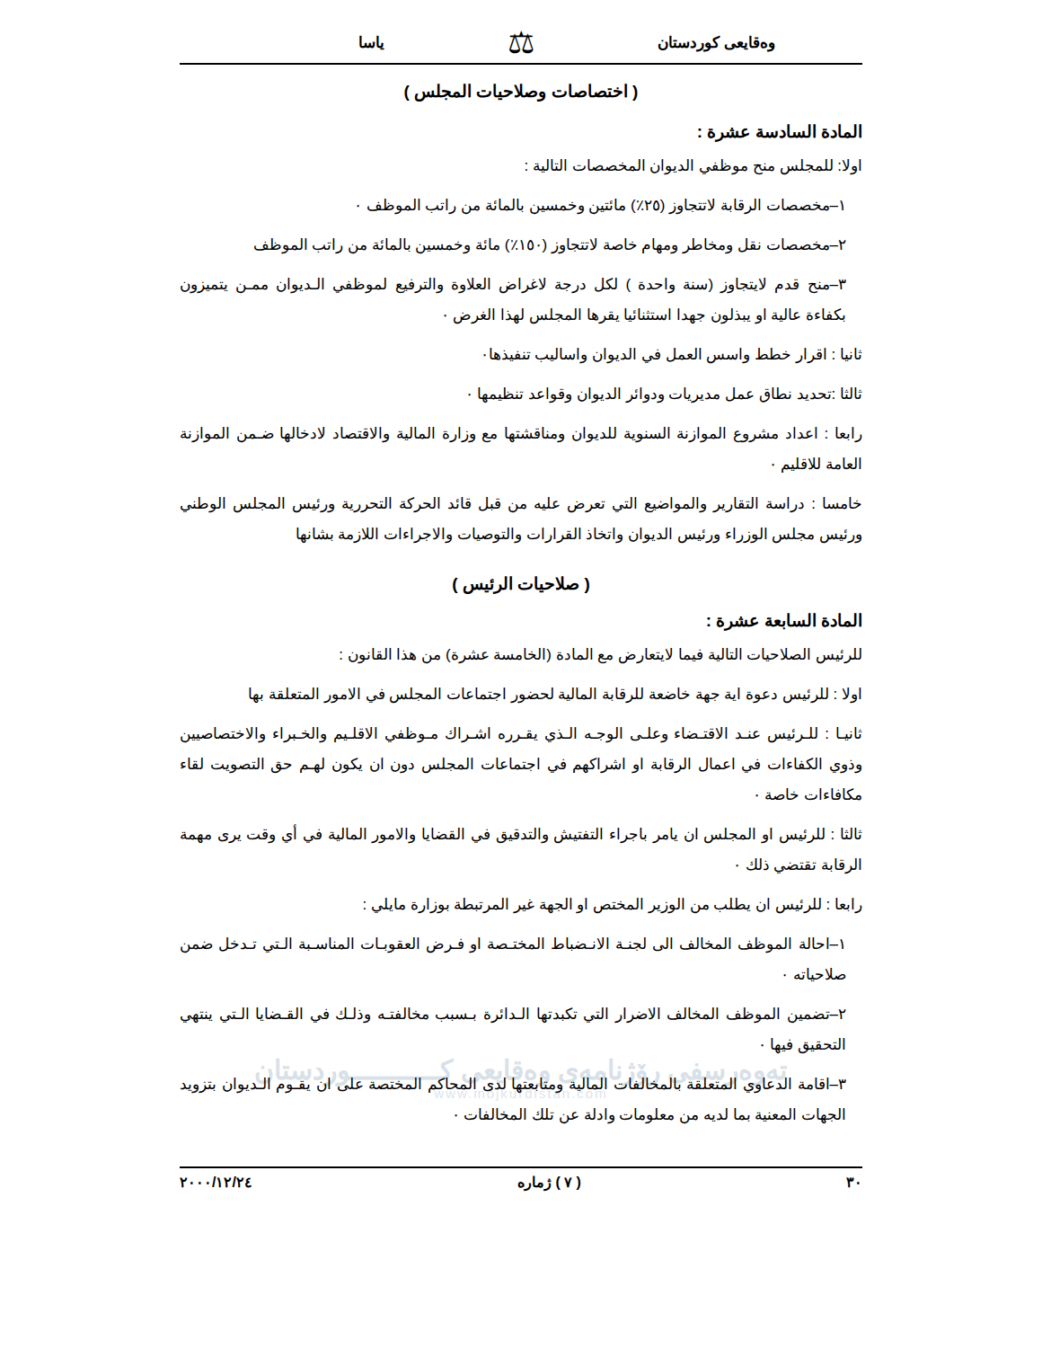وەقایعی کوردستان
⚖
یاسا
( اختصاصات وصلاحيات المجلس )
المادة السادسة عشرة :
اولا: للمجلس منح موظفي الديوان المخصصات التالية :
١–مخصصات الرقابة لاتتجاوز (٢٥٪) مائتين وخمسين بالمائة من راتب الموظف ٠
٢–مخصصات نقل ومخاطر ومهام خاصة لاتتجاوز (١٥٠٪) مائة وخمسين بالمائة من راتب الموظف
٣–منح قدم لايتجاوز (سنة واحدة ) لكل درجة لاغراض العلاوة والترفيع لموظفي الـديوان ممـن يتميزون بكفاءة عالية او يبذلون جهدا استثنائيا يقرها المجلس لهذا الغرض ٠
ثانيا : اقرار خطط واسس العمل في الديوان واساليب تنفيذها٠
ثالثا :تحديد نطاق عمل مديريات ودوائر الديوان وقواعد تنظيمها ٠
رابعا : اعداد مشروع الموازنة السنوية للديوان ومناقشتها مع وزارة المالية والاقتصاد لادخالها ضـمن الموازنة العامة للاقليم ٠
خامسا : دراسة التقارير والمواضيع التي تعرض عليه من قبل قائد الحركة التحررية ورئيس المجلس الوطني ورئيس مجلس الوزراء ورئيس الديوان واتخاذ القرارات والتوصيات والاجراءات اللازمة بشانها
( صلاحيات الرئيس )
المادة السابعة عشرة :
للرئيس الصلاحيات التالية فيما لايتعارض مع المادة (الخامسة عشرة) من هذا القانون :
اولا : للرئيس دعوة اية جهة خاضعة للرقابة المالية لحضور اجتماعات المجلس في الامور المتعلقة بها
ثانيـا : للـرئيس عنـد الاقتـضاء وعلـى الوجـه الـذي يقـرره اشـراك مـوظفي الاقلـيم والخـبراء والاختصاصيين وذوي الكفاءات في اعمال الرقابة او اشراكهم في اجتماعات المجلس دون ان يكون لهـم حق التصويت لقاء مكافاءات خاصة ٠
ثالثا : للرئيس او المجلس ان يامر باجراء التفتيش والتدقيق في القضايا والامور المالية في أي وقت يرى مهمة الرقابة تقتضي ذلك ٠
رابعا : للرئيس ان يطلب من الوزير المختص او الجهة غير المرتبطة بوزارة مايلي :
١–احالة الموظف المخالف الى لجنـة الانـضباط المختـصة او فـرض العقوبـات المناسـبة الـتي تـدخل ضمن صلاحياته ٠
٢–تضمين الموظف المخالف الاضرار التي تكبدتها الـدائرة بـسبب مخالفتـه وذلـك في القـضايا الـتي ينتهي التحقيق فيها ٠
٣–اقامة الدعاوي المتعلقة بالمخالفات المالية ومتابعتها لدى المحاكم المختصة على ان يقـوم الـديوان بتزويد الجهات المعنية بما لديه من معلومات وادلة عن تلك المخالفات ٠
تەوەرسفی رۆژنامەی وەقایعی کـــــــــــوردستان www.mojkurdistan.com
٣٠
( ٧ ) ژمارە
٢٠٠٠/١٢/٢٤